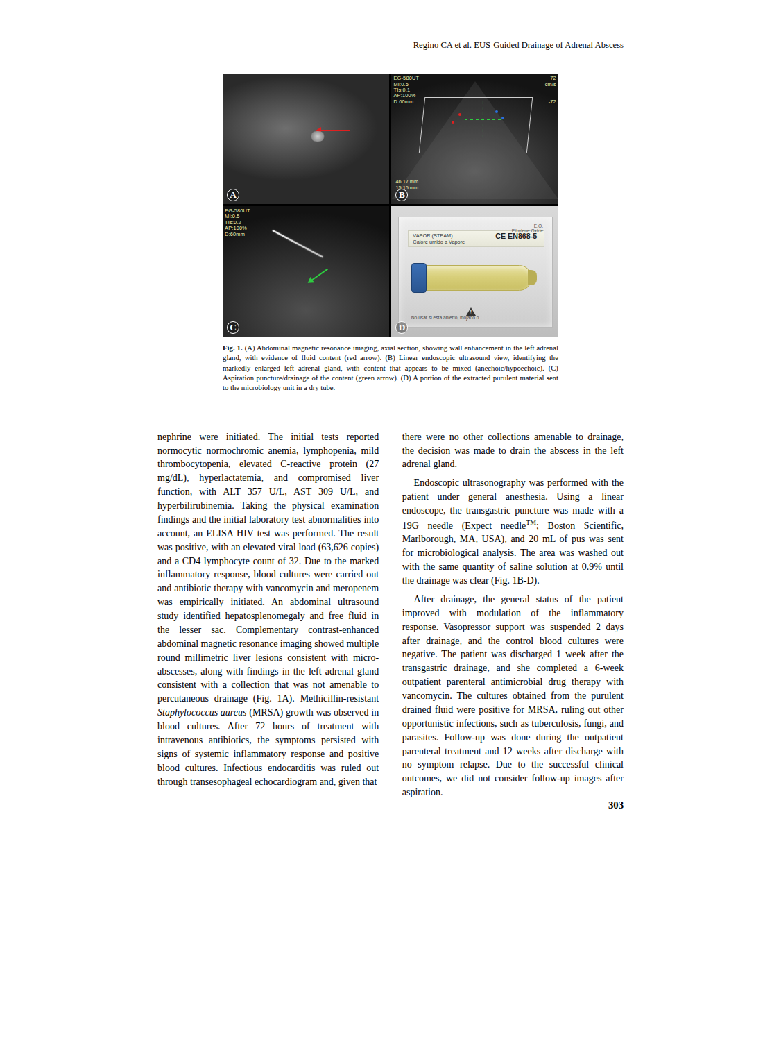Regino CA et al. EUS-Guided Drainage of Adrenal Abscess
A
EG-580UT
MI:0.5
TIs:0.1
AP:100%
D:60mm
72
cm/s
-72
46.17 mm
15.15 mm
B
EG-580UT
MI:0.5
TIs:0.2
AP:100%
D:60mm
C
VAPOR (STEAM)
Calore umido a Vapore
CE EN868-5
E.O.
Ethylene Oxide
No usar si está abierto, mojado o
D
Fig. 1. (A) Abdominal magnetic resonance imaging, axial section, showing wall enhancement in the left adrenal gland, with evidence of fluid content (red arrow). (B) Linear endoscopic ultrasound view, identifying the markedly enlarged left adrenal gland, with content that appears to be mixed (anechoic/hypoechoic). (C) Aspiration puncture/drainage of the content (green arrow). (D) A portion of the extracted purulent material sent to the microbiology unit in a dry tube.
nephrine were initiated. The initial tests reported normocytic normochromic anemia, lymphopenia, mild thrombocytopenia, elevated C-reactive protein (27 mg/dL), hyperlactatemia, and compromised liver function, with ALT 357 U/L, AST 309 U/L, and hyperbilirubinemia. Taking the physical examination findings and the initial laboratory test abnormalities into account, an ELISA HIV test was performed. The result was positive, with an elevated viral load (63,626 copies) and a CD4 lymphocyte count of 32. Due to the marked inflammatory response, blood cultures were carried out and antibiotic therapy with vancomycin and meropenem was empirically initiated. An abdominal ultrasound study identified hepatosplenomegaly and free fluid in the lesser sac. Complementary contrast-enhanced abdominal magnetic resonance imaging showed multiple round millimetric liver lesions consistent with micro-abscesses, along with findings in the left adrenal gland consistent with a collection that was not amenable to percutaneous drainage (Fig. 1A). Methicillin-resistant Staphylococcus aureus (MRSA) growth was observed in blood cultures. After 72 hours of treatment with intravenous antibiotics, the symptoms persisted with signs of systemic inflammatory response and positive blood cultures. Infectious endocarditis was ruled out through transesophageal echocardiogram and, given that
there were no other collections amenable to drainage, the decision was made to drain the abscess in the left adrenal gland.
Endoscopic ultrasonography was performed with the patient under general anesthesia. Using a linear endoscope, the transgastric puncture was made with a 19G needle (Expect needleTM; Boston Scientific, Marlborough, MA, USA), and 20 mL of pus was sent for microbiological analysis. The area was washed out with the same quantity of saline solution at 0.9% until the drainage was clear (Fig. 1B-D).
After drainage, the general status of the patient improved with modulation of the inflammatory response. Vasopressor support was suspended 2 days after drainage, and the control blood cultures were negative. The patient was discharged 1 week after the transgastric drainage, and she completed a 6-week outpatient parenteral antimicrobial drug therapy with vancomycin. The cultures obtained from the purulent drained fluid were positive for MRSA, ruling out other opportunistic infections, such as tuberculosis, fungi, and parasites. Follow-up was done during the outpatient parenteral treatment and 12 weeks after discharge with no symptom relapse. Due to the successful clinical outcomes, we did not consider follow-up images after aspiration.
303